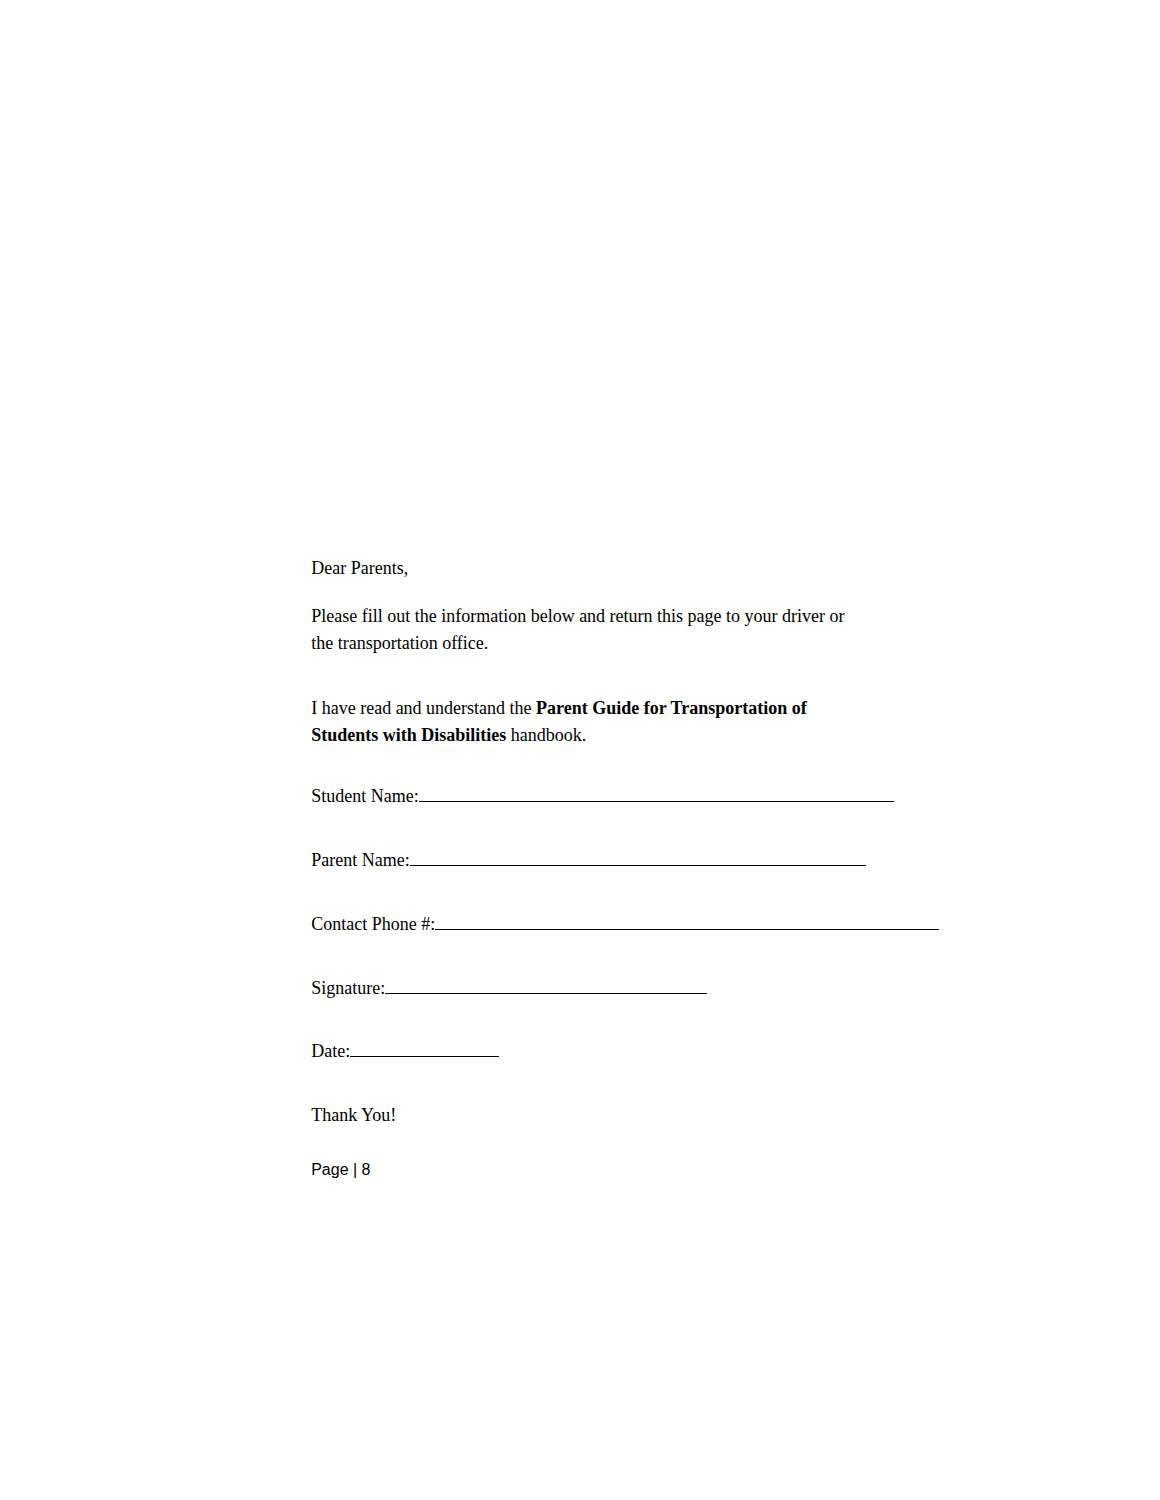Eagle County Schools
Dear Parents,
Please fill out the information below and return this page to your driver or the transportation office.
I have read and understand the Parent Guide for Transportation of Students with Disabilities handbook.
Student Name:
Parent Name:
Contact Phone #:
Signature:
Date:
Thank You!
Page | 8